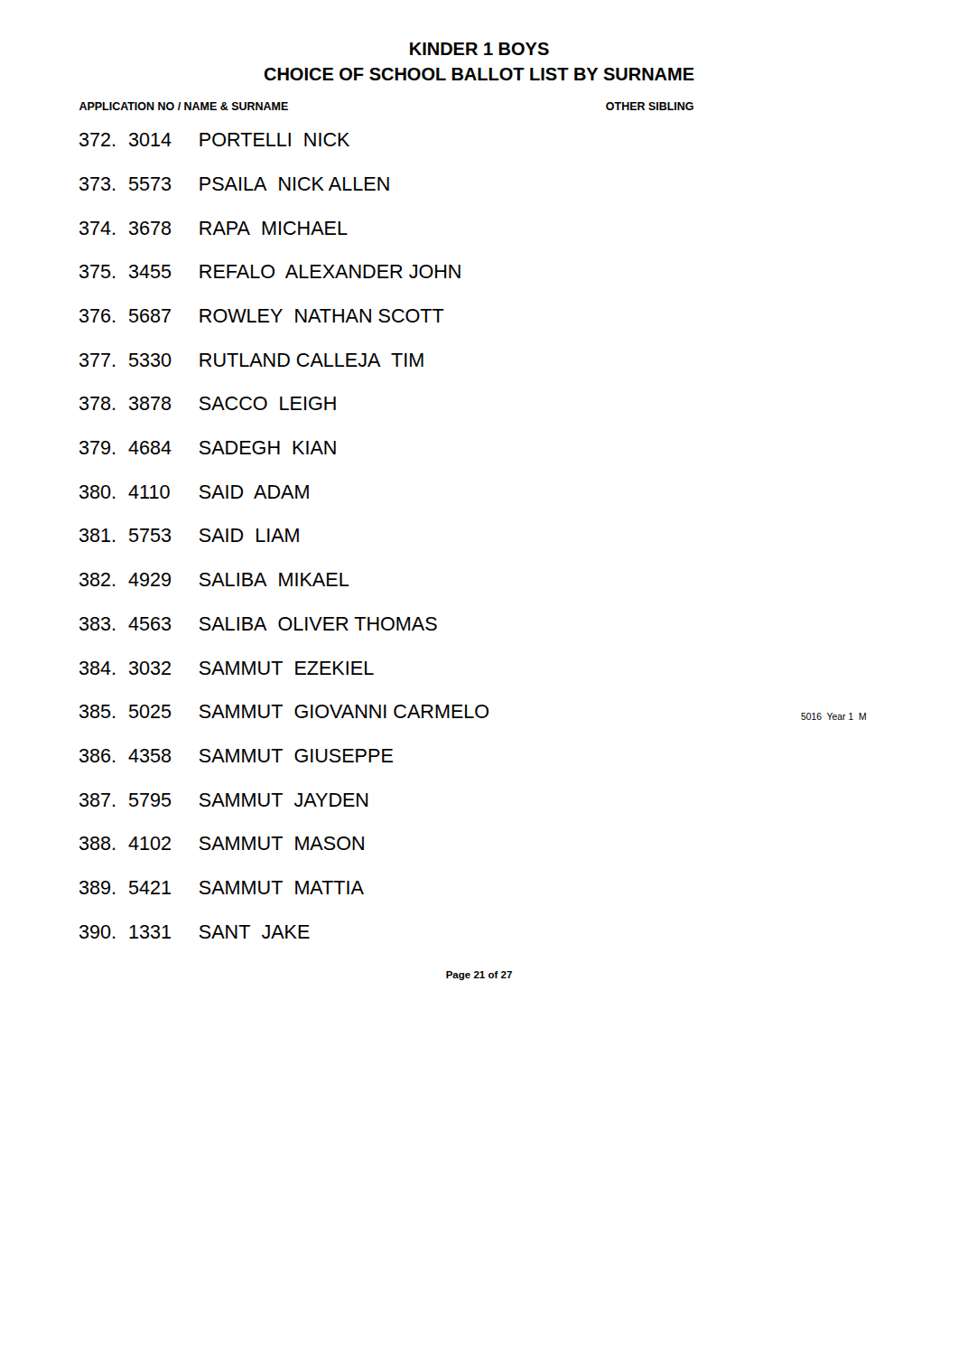KINDER 1 BOYS
CHOICE OF SCHOOL BALLOT LIST BY SURNAME
APPLICATION NO / NAME & SURNAME
OTHER SIBLING
372. 3014 PORTELLI NICK
373. 5573 PSAILA NICK ALLEN
374. 3678 RAPA MICHAEL
375. 3455 REFALO ALEXANDER JOHN
376. 5687 ROWLEY NATHAN SCOTT
377. 5330 RUTLAND CALLEJA TIM
378. 3878 SACCO LEIGH
379. 4684 SADEGH KIAN
380. 4110 SAID ADAM
381. 5753 SAID LIAM
382. 4929 SALIBA MIKAEL
383. 4563 SALIBA OLIVER THOMAS
384. 3032 SAMMUT EZEKIEL
385. 5025 SAMMUT GIOVANNI CARMELO 5016 Year 1 M
386. 4358 SAMMUT GIUSEPPE
387. 5795 SAMMUT JAYDEN
388. 4102 SAMMUT MASON
389. 5421 SAMMUT MATTIA
390. 1331 SANT JAKE
Page 21 of 27